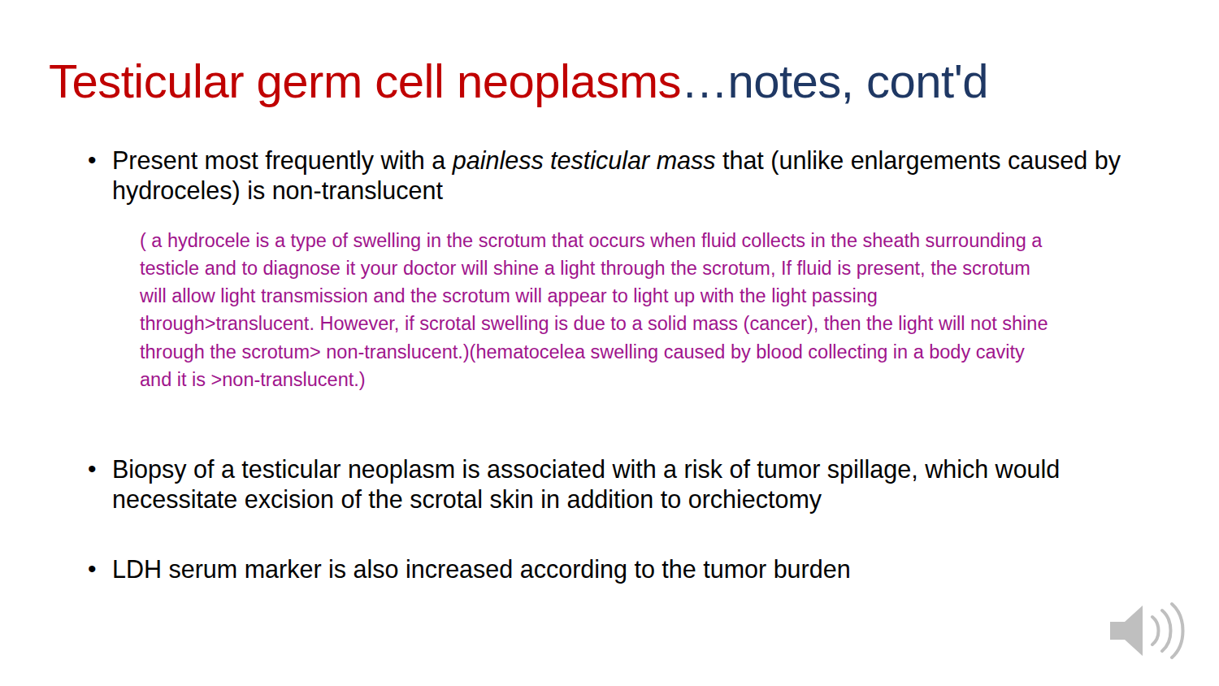Testicular germ cell neoplasms…notes, cont'd
Present most frequently with a painless testicular mass that (unlike enlargements caused by hydroceles) is non-translucent
( a hydrocele is a type of swelling in the scrotum that occurs when fluid collects in the sheath surrounding a testicle and to diagnose it your doctor will shine a light through the scrotum, If fluid is present, the scrotum will allow light transmission and the scrotum will appear to light up with the light passing through>translucent. However, if scrotal swelling is due to a solid mass (cancer), then the light will not shine through the scrotum> non-translucent.)(hematocelea swelling caused by blood collecting in a body cavity and it is >non-translucent.)
Biopsy of a testicular neoplasm is associated with a risk of tumor spillage, which would necessitate excision of the scrotal skin in addition to orchiectomy
LDH serum marker is also increased according to the tumor burden